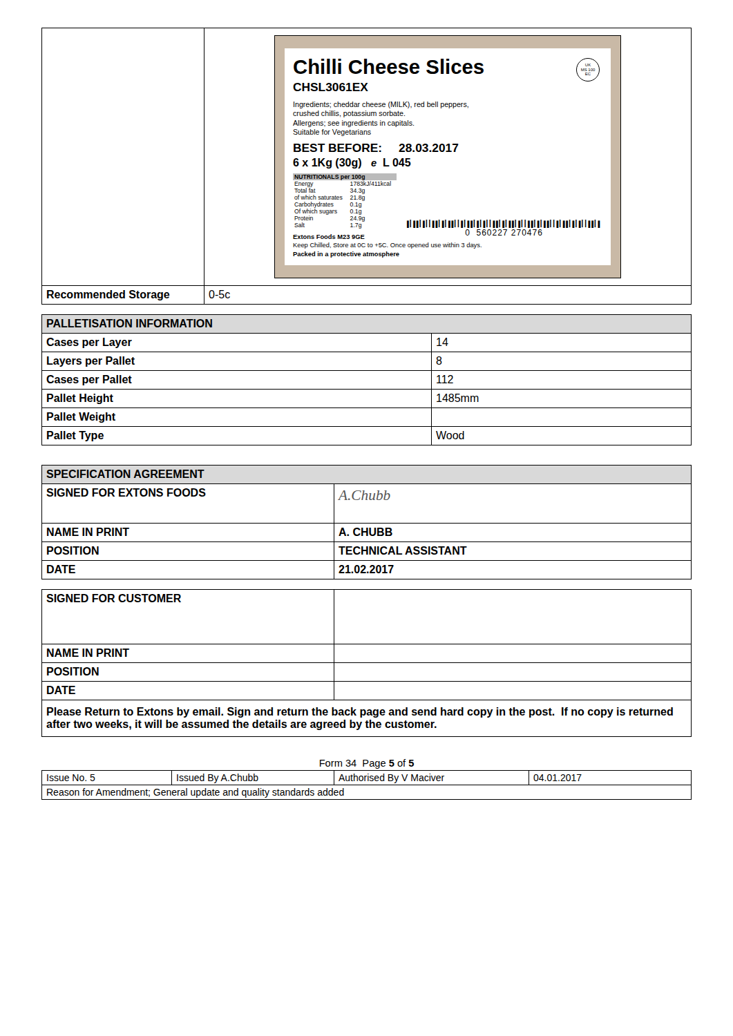| | UK MS 100 EC Chilli Cheese Slices CHSL3061EX Ingredients; cheddar cheese (MILK), red bell peppers, crushed chillis, potassium sorbate. Allergens; see ingredients in capitals. Suitable for Vegetarians BEST BEFORE: 28.03.2017 6 x 1Kg (30g) e L 045 / NUTRITIONALS per 100g / / Energy / 1783kJ/411kcal / / Total fat / 34.3g / / of which saturates / 21.8g / / Carbohydrates / 0.1g / / Of which sugars / 0.1g / / Protein / 24.9g / / Salt / 1.7g / ▌▎▌▌▎▌▎▎▌▌▎▌▎▌▌▎▎▌▎▌▌▎▌▎▌▎▎▌▌▎▌▎▌▌▎▌▎▎▌▌▎▌▎▌▌▎▎▌▎▌▌▎▌▎▌▎▎▌▌▎▌ 0 560227 270476 Extons Foods M23 9GE Keep Chilled, Store at 0C to +5C. Once opened use within 3 days. Packed in a protective atmosphere |
| Recommended Storage | 0-5c |
| PALLETISATION INFORMATION |
| Cases per Layer | 14 |
| Layers per Pallet | 8 |
| Cases per Pallet | 112 |
| Pallet Height | 1485mm |
| Pallet Weight | |
| Pallet Type | Wood |
| SPECIFICATION AGREEMENT |
| SIGNED FOR EXTONS FOODS | A.Chubb |
| NAME IN PRINT | A. CHUBB |
| POSITION | TECHNICAL ASSISTANT |
| DATE | 21.02.2017 |
| SIGNED FOR CUSTOMER | |
| NAME IN PRINT | |
| POSITION | |
| DATE | |
| Please Return to Extons by email. Sign and return the back page and send hard copy in the post. If no copy is returned after two weeks, it will be assumed the details are agreed by the customer. |
Form 34 Page 5 of 5
| Issue No. 5 | Issued By A.Chubb | Authorised By V Maciver | 04.01.2017 |
| Reason for Amendment; General update and quality standards added |